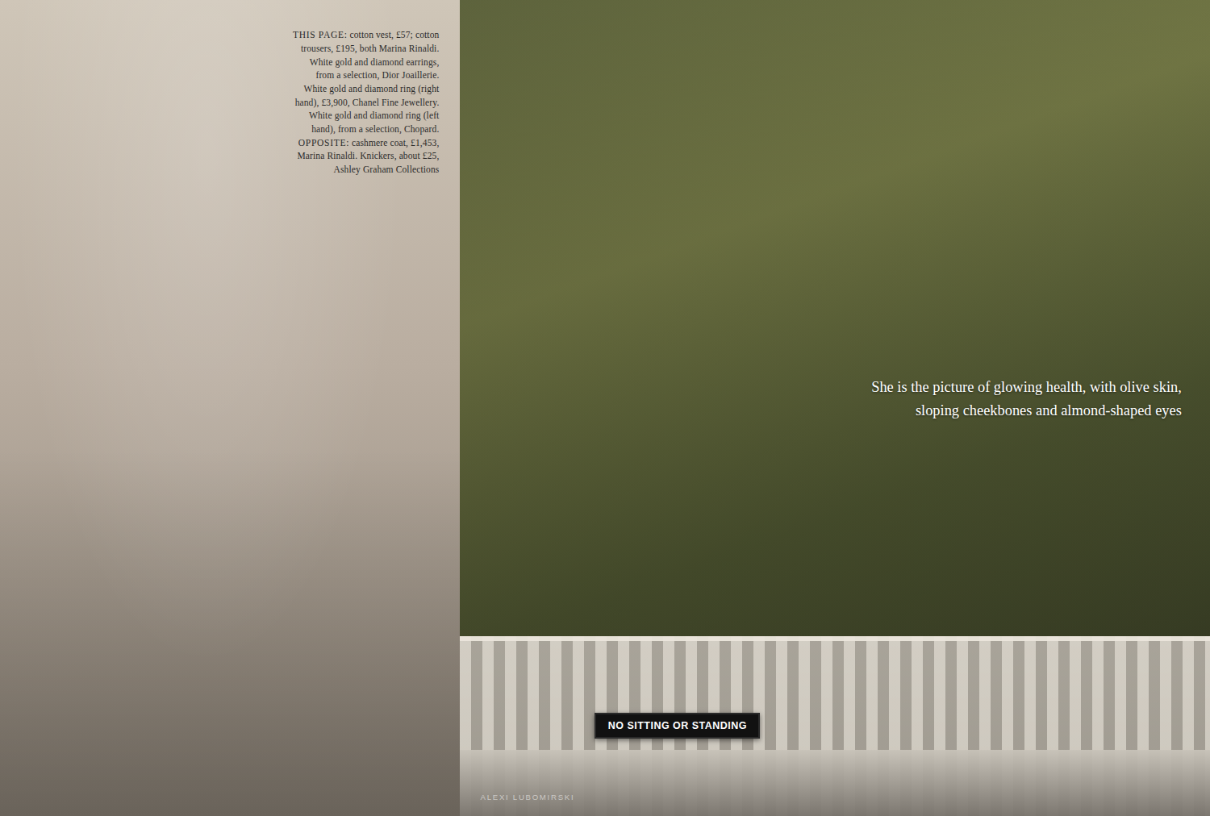This page: cotton vest, £57; cotton trousers, £195, both Marina Rinaldi. White gold and diamond earrings, from a selection, Dior Joaillerie. White gold and diamond ring (right hand), £3,900, Chanel Fine Jewellery. White gold and diamond ring (left hand), from a selection, Chopard. Opposite: cashmere coat, £1,453, Marina Rinaldi. Knickers, about £25, Ashley Graham Collections
She is the picture of glowing health, with olive skin, sloping cheekbones and almond-shaped eyes
No sitting or standing
Alexi Lubomirski